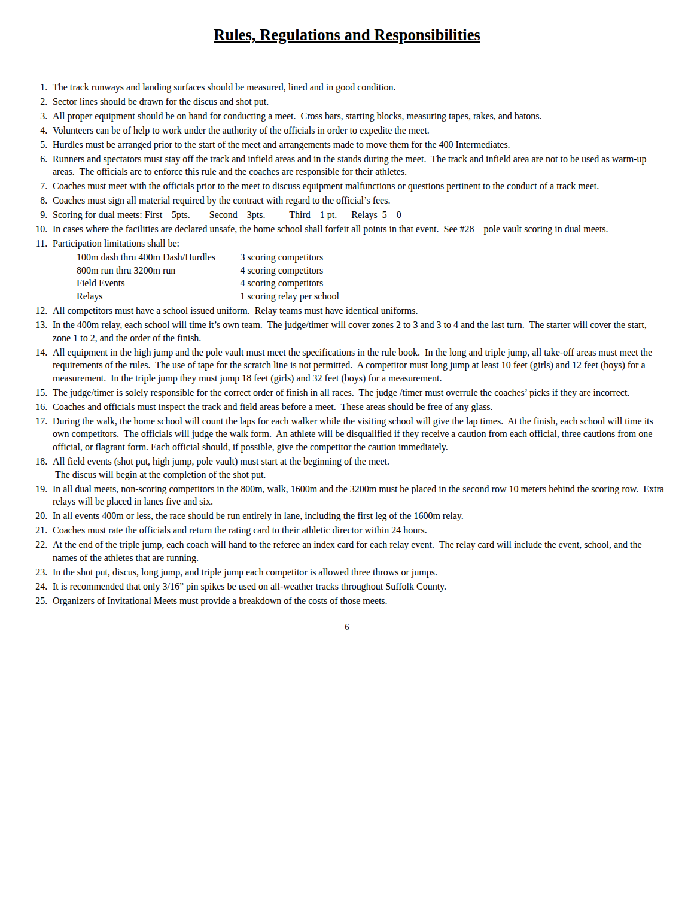Rules, Regulations and Responsibilities
The track runways and landing surfaces should be measured, lined and in good condition.
Sector lines should be drawn for the discus and shot put.
All proper equipment should be on hand for conducting a meet. Cross bars, starting blocks, measuring tapes, rakes, and batons.
Volunteers can be of help to work under the authority of the officials in order to expedite the meet.
Hurdles must be arranged prior to the start of the meet and arrangements made to move them for the 400 Intermediates.
Runners and spectators must stay off the track and infield areas and in the stands during the meet. The track and infield area are not to be used as warm-up areas. The officials are to enforce this rule and the coaches are responsible for their athletes.
Coaches must meet with the officials prior to the meet to discuss equipment malfunctions or questions pertinent to the conduct of a track meet.
Coaches must sign all material required by the contract with regard to the official’s fees.
Scoring for dual meets: First – 5pts. Second – 3pts. Third – 1 pt. Relays 5 – 0
In cases where the facilities are declared unsafe, the home school shall forfeit all points in that event. See #28 – pole vault scoring in dual meets.
Participation limitations shall be:
| 100m dash thru 400m Dash/Hurdles | 3 scoring competitors |
| 800m run thru 3200m run | 4 scoring competitors |
| Field Events | 4 scoring competitors |
| Relays | 1 scoring relay per school |
All competitors must have a school issued uniform. Relay teams must have identical uniforms.
In the 400m relay, each school will time it’s own team. The judge/timer will cover zones 2 to 3 and 3 to 4 and the last turn. The starter will cover the start, zone 1 to 2, and the order of the finish.
All equipment in the high jump and the pole vault must meet the specifications in the rule book. In the long and triple jump, all take-off areas must meet the requirements of the rules. The use of tape for the scratch line is not permitted. A competitor must long jump at least 10 feet (girls) and 12 feet (boys) for a measurement. In the triple jump they must jump 18 feet (girls) and 32 feet (boys) for a measurement.
The judge/timer is solely responsible for the correct order of finish in all races. The judge /timer must overrule the coaches’ picks if they are incorrect.
Coaches and officials must inspect the track and field areas before a meet. These areas should be free of any glass.
During the walk, the home school will count the laps for each walker while the visiting school will give the lap times. At the finish, each school will time its own competitors. The officials will judge the walk form. An athlete will be disqualified if they receive a caution from each official, three cautions from one official, or flagrant form. Each official should, if possible, give the competitor the caution immediately.
All field events (shot put, high jump, pole vault) must start at the beginning of the meet.
The discus will begin at the completion of the shot put.
In all dual meets, non-scoring competitors in the 800m, walk, 1600m and the 3200m must be placed in the second row 10 meters behind the scoring row. Extra relays will be placed in lanes five and six.
In all events 400m or less, the race should be run entirely in lane, including the first leg of the 1600m relay.
Coaches must rate the officials and return the rating card to their athletic director within 24 hours.
At the end of the triple jump, each coach will hand to the referee an index card for each relay event. The relay card will include the event, school, and the names of the athletes that are running.
In the shot put, discus, long jump, and triple jump each competitor is allowed three throws or jumps.
It is recommended that only 3/16” pin spikes be used on all-weather tracks throughout Suffolk County.
Organizers of Invitational Meets must provide a breakdown of the costs of those meets.
6